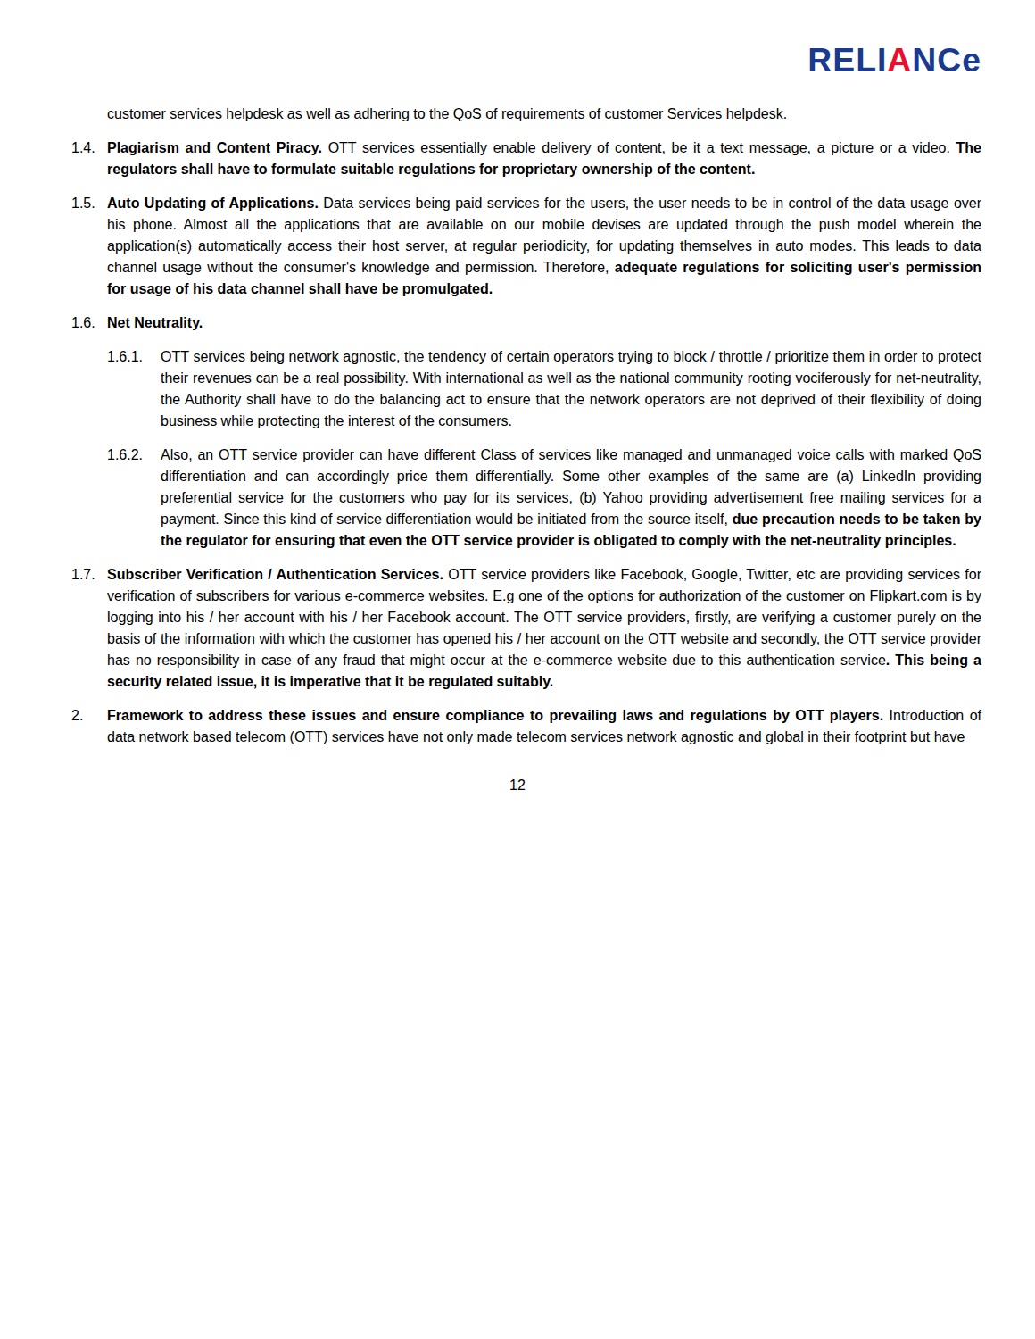RELIANCe
customer services helpdesk as well as adhering to the QoS of requirements of customer Services helpdesk.
1.4. Plagiarism and Content Piracy. OTT services essentially enable delivery of content, be it a text message, a picture or a video. The regulators shall have to formulate suitable regulations for proprietary ownership of the content.
1.5. Auto Updating of Applications. Data services being paid services for the users, the user needs to be in control of the data usage over his phone. Almost all the applications that are available on our mobile devises are updated through the push model wherein the application(s) automatically access their host server, at regular periodicity, for updating themselves in auto modes. This leads to data channel usage without the consumer's knowledge and permission. Therefore, adequate regulations for soliciting user's permission for usage of his data channel shall have be promulgated.
1.6. Net Neutrality.
1.6.1. OTT services being network agnostic, the tendency of certain operators trying to block / throttle / prioritize them in order to protect their revenues can be a real possibility. With international as well as the national community rooting vociferously for net-neutrality, the Authority shall have to do the balancing act to ensure that the network operators are not deprived of their flexibility of doing business while protecting the interest of the consumers.
1.6.2. Also, an OTT service provider can have different Class of services like managed and unmanaged voice calls with marked QoS differentiation and can accordingly price them differentially. Some other examples of the same are (a) LinkedIn providing preferential service for the customers who pay for its services, (b) Yahoo providing advertisement free mailing services for a payment. Since this kind of service differentiation would be initiated from the source itself, due precaution needs to be taken by the regulator for ensuring that even the OTT service provider is obligated to comply with the net-neutrality principles.
1.7. Subscriber Verification / Authentication Services. OTT service providers like Facebook, Google, Twitter, etc are providing services for verification of subscribers for various e-commerce websites. E.g one of the options for authorization of the customer on Flipkart.com is by logging into his / her account with his / her Facebook account. The OTT service providers, firstly, are verifying a customer purely on the basis of the information with which the customer has opened his / her account on the OTT website and secondly, the OTT service provider has no responsibility in case of any fraud that might occur at the e-commerce website due to this authentication service. This being a security related issue, it is imperative that it be regulated suitably.
2. Framework to address these issues and ensure compliance to prevailing laws and regulations by OTT players. Introduction of data network based telecom (OTT) services have not only made telecom services network agnostic and global in their footprint but have
12